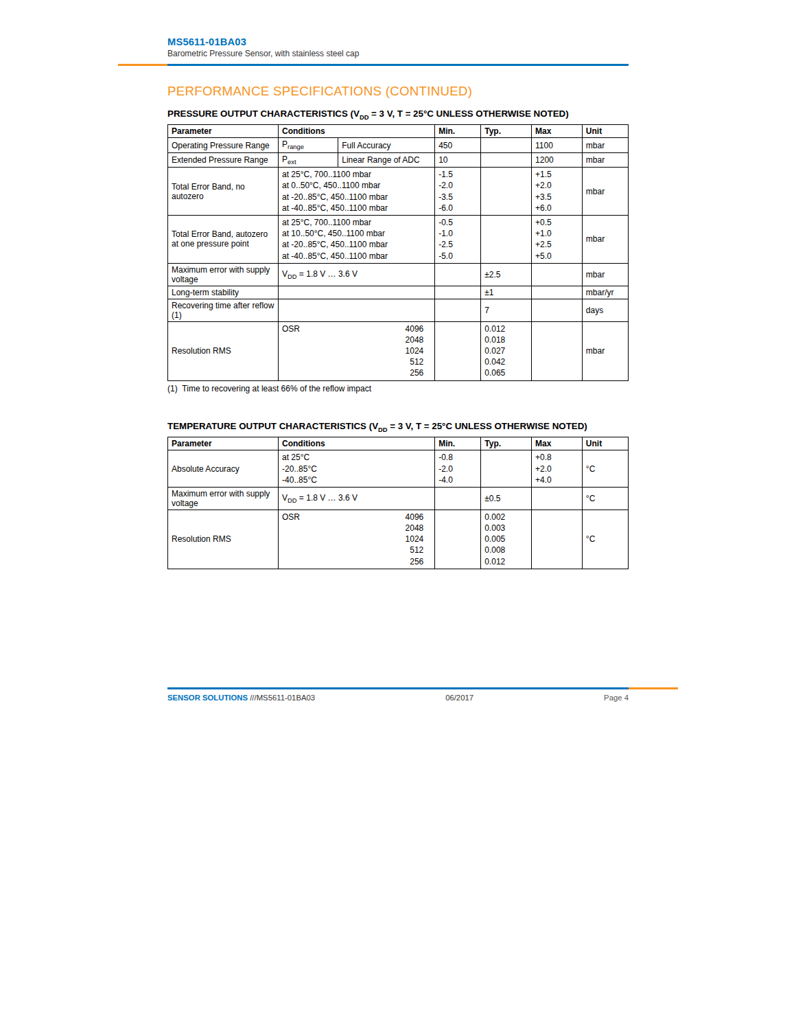MS5611-01BA03
Barometric Pressure Sensor, with stainless steel cap
PERFORMANCE SPECIFICATIONS (CONTINUED)
PRESSURE OUTPUT CHARACTERISTICS (VDD = 3 V, T = 25°C UNLESS OTHERWISE NOTED)
| Parameter | Conditions | Min. | Typ. | Max | Unit |
| --- | --- | --- | --- | --- | --- |
| Operating Pressure Range | P range | Full Accuracy | 450 | | 1100 | mbar |
| Extended Pressure Range | P ext | Linear Range of ADC | 10 | | 1200 | mbar |
| Total Error Band, no autozero | at 25°C, 700..1100 mbar at 0..50°C, 450..1100 mbar at -20..85°C, 450..1100 mbar at -40..85°C, 450..1100 mbar | -1.5 -2.0 -3.5 -6.0 | | +1.5 +2.0 +3.5 +6.0 | mbar |
| Total Error Band, autozero at one pressure point | at 25°C, 700..1100 mbar at 10..50°C, 450..1100 mbar at -20..85°C, 450..1100 mbar at -40..85°C, 450..1100 mbar | -0.5 -1.0 -2.5 -5.0 | | +0.5 +1.0 +2.5 +5.0 | mbar |
| Maximum error with supply voltage | V DD = 1.8 V … 3.6 V | | ±2.5 | | mbar |
| Long-term stability | | | ±1 | | mbar/yr |
| Recovering time after reflow (1) | | | 7 | | days |
| Resolution RMS | OSR 4096 2048 1024 512 256 | | 0.012 0.018 0.027 0.042 0.065 | | mbar |
(1) Time to recovering at least 66% of the reflow impact
TEMPERATURE OUTPUT CHARACTERISTICS (VDD = 3 V, T = 25°C UNLESS OTHERWISE NOTED)
| Parameter | Conditions | Min. | Typ. | Max | Unit |
| --- | --- | --- | --- | --- | --- |
| Absolute Accuracy | at 25°C -20..85°C -40..85°C | -0.8 -2.0 -4.0 | | +0.8 +2.0 +4.0 | °C |
| Maximum error with supply voltage | V DD = 1.8 V … 3.6 V | | ±0.5 | | °C |
| Resolution RMS | OSR 4096 2048 1024 512 256 | | 0.002 0.003 0.005 0.008 0.012 | | °C |
SENSOR SOLUTIONS ///MS5611-01BA03
06/2017
Page 4